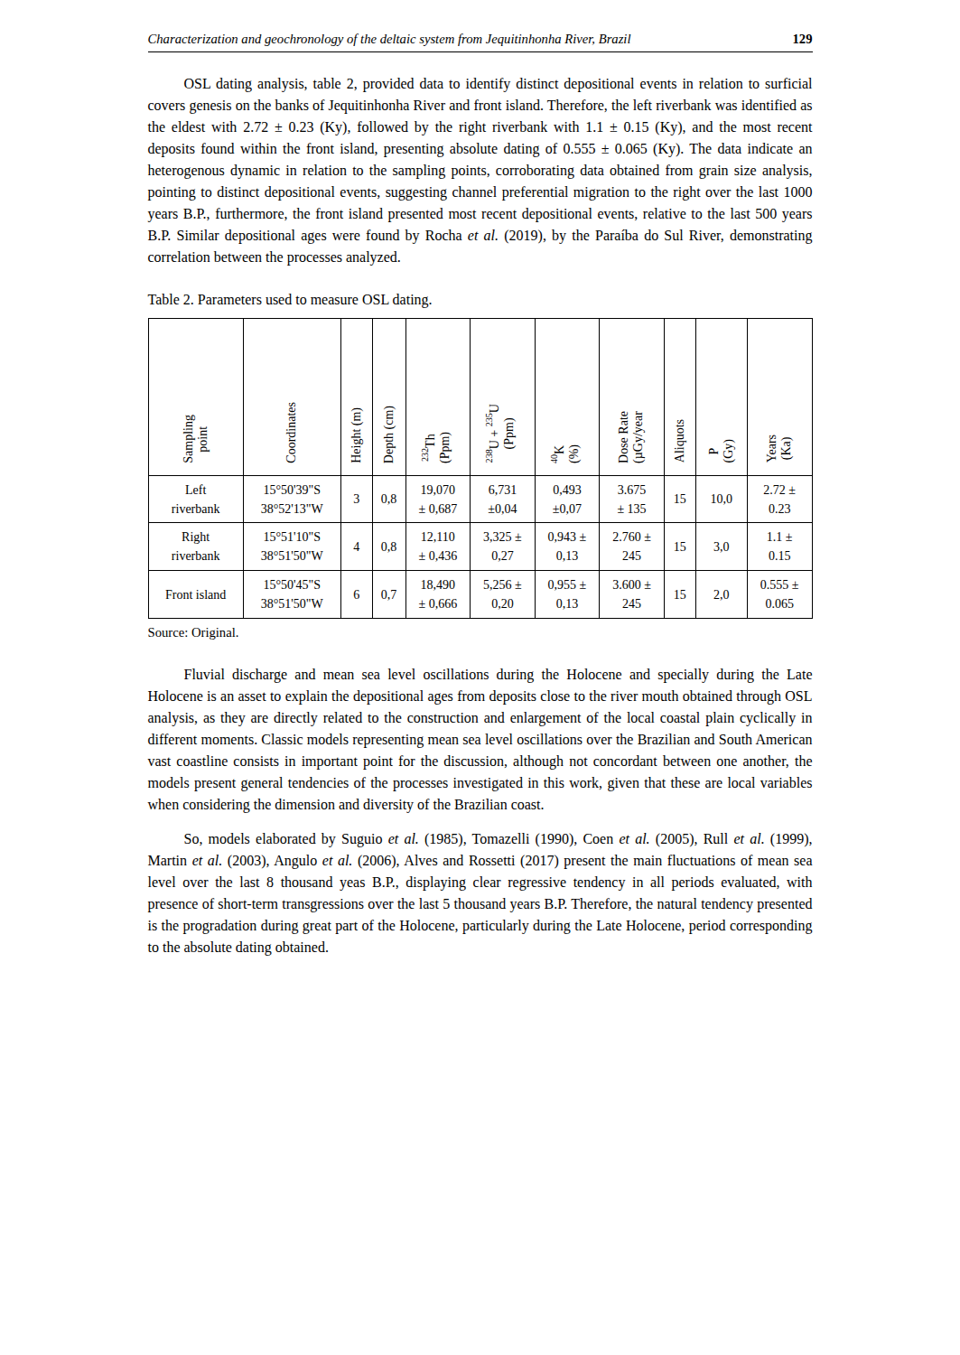Characterization and geochronology of the deltaic system from Jequitinhonha River, Brazil 129
OSL dating analysis, table 2, provided data to identify distinct depositional events in relation to surficial covers genesis on the banks of Jequitinhonha River and front island. Therefore, the left riverbank was identified as the eldest with 2.72 ± 0.23 (Ky), followed by the right riverbank with 1.1 ± 0.15 (Ky), and the most recent deposits found within the front island, presenting absolute dating of 0.555 ± 0.065 (Ky). The data indicate an heterogenous dynamic in relation to the sampling points, corroborating data obtained from grain size analysis, pointing to distinct depositional events, suggesting channel preferential migration to the right over the last 1000 years B.P., furthermore, the front island presented most recent depositional events, relative to the last 500 years B.P. Similar depositional ages were found by Rocha et al. (2019), by the Paraíba do Sul River, demonstrating correlation between the processes analyzed.
Table 2. Parameters used to measure OSL dating.
| Sampling point | Coordinates | Height (m) | Depth (cm) | 232 Th (Ppm) | 238 U + 235 U (Ppm) | 40 K (%) | Dose Rate (µGy/year | Aliquots | P (Gy) | Years (Ka) |
| --- | --- | --- | --- | --- | --- | --- | --- | --- | --- | --- |
| Left riverbank | 15°50'39"S 38°52'13"W | 3 | 0,8 | 19,070 ± 0,687 | 6,731 ±0,04 | 0,493 ±0,07 | 3.675 ± 135 | 15 | 10,0 | 2.72 ± 0.23 |
| Right riverbank | 15°51'10"S 38°51'50"W | 4 | 0,8 | 12,110 ± 0,436 | 3,325 ± 0,27 | 0,943 ± 0,13 | 2.760 ± 245 | 15 | 3,0 | 1.1 ± 0.15 |
| Front island | 15°50'45"S 38°51'50"W | 6 | 0,7 | 18,490 ± 0,666 | 5,256 ± 0,20 | 0,955 ± 0,13 | 3.600 ± 245 | 15 | 2,0 | 0.555 ± 0.065 |
Source: Original.
Fluvial discharge and mean sea level oscillations during the Holocene and specially during the Late Holocene is an asset to explain the depositional ages from deposits close to the river mouth obtained through OSL analysis, as they are directly related to the construction and enlargement of the local coastal plain cyclically in different moments. Classic models representing mean sea level oscillations over the Brazilian and South American vast coastline consists in important point for the discussion, although not concordant between one another, the models present general tendencies of the processes investigated in this work, given that these are local variables when considering the dimension and diversity of the Brazilian coast.
So, models elaborated by Suguio et al. (1985), Tomazelli (1990), Coen et al. (2005), Rull et al. (1999), Martin et al. (2003), Angulo et al. (2006), Alves and Rossetti (2017) present the main fluctuations of mean sea level over the last 8 thousand yeas B.P., displaying clear regressive tendency in all periods evaluated, with presence of short-term transgressions over the last 5 thousand years B.P. Therefore, the natural tendency presented is the progradation during great part of the Holocene, particularly during the Late Holocene, period corresponding to the absolute dating obtained.